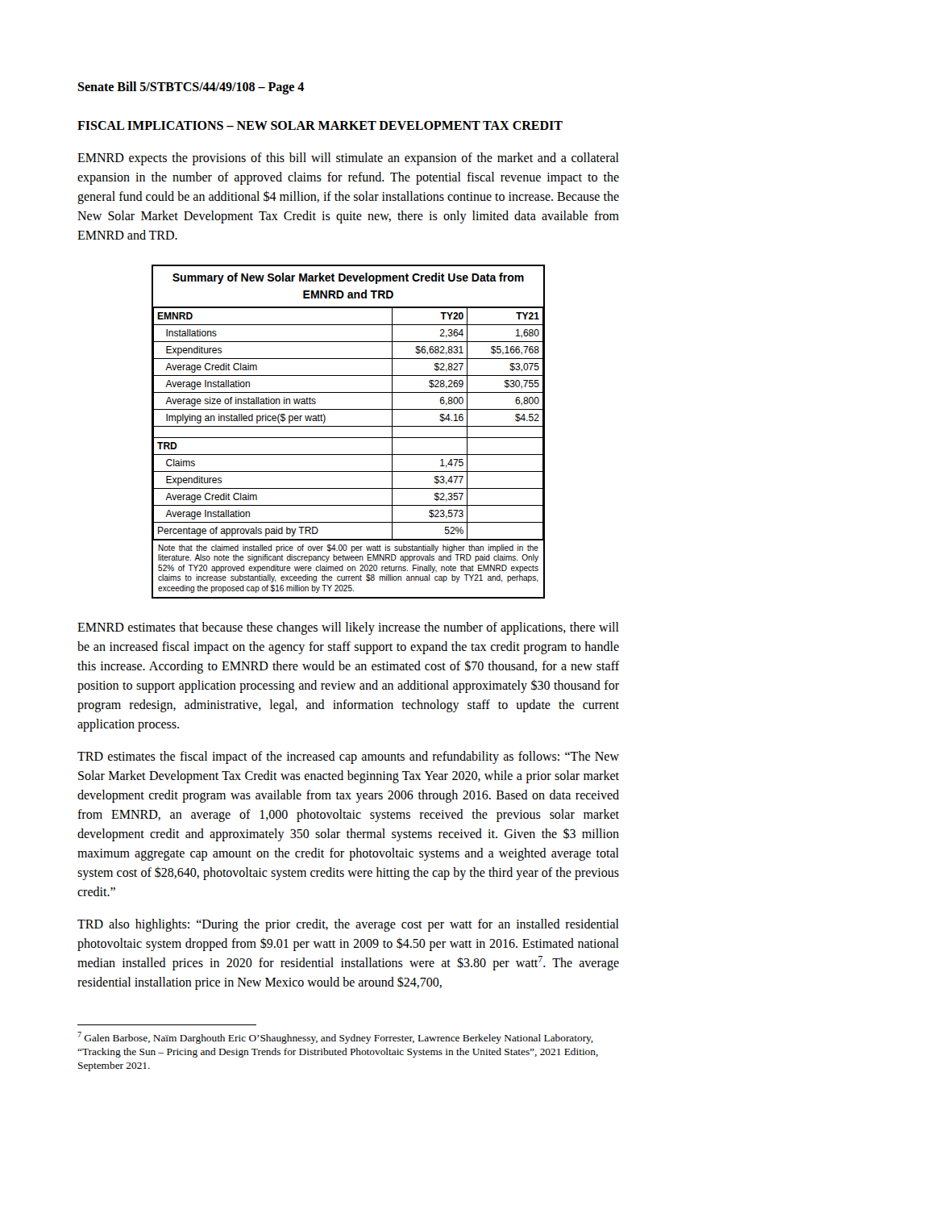Senate Bill 5/STBTCS/44/49/108 – Page 4
Fiscal Implications – New Solar Market Development Tax Credit
EMNRD expects the provisions of this bill will stimulate an expansion of the market and a collateral expansion in the number of approved claims for refund. The potential fiscal revenue impact to the general fund could be an additional $4 million, if the solar installations continue to increase. Because the New Solar Market Development Tax Credit is quite new, there is only limited data available from EMNRD and TRD.
Summary of New Solar Market Development Credit Use Data from EMNRD and TRD
| EMNRD | TY20 | TY21 |
| --- | --- | --- |
| Installations | 2,364 | 1,680 |
| Expenditures | $6,682,831 | $5,166,768 |
| Average Credit Claim | $2,827 | $3,075 |
| Average Installation | $28,269 | $30,755 |
| Average size of installation in watts | 6,800 | 6,800 |
| Implying an installed price($ per watt) | $4.16 | $4.52 |
| TRD | | |
| Claims | 1,475 | |
| Expenditures | $3,477 | |
| Average Credit Claim | $2,357 | |
| Average Installation | $23,573 | |
| Percentage of approvals paid by TRD | 52% | |
Note that the claimed installed price of over $4.00 per watt is substantially higher than implied in the literature. Also note the significant discrepancy between EMNRD approvals and TRD paid claims. Only 52% of TY20 approved expenditure were claimed on 2020 returns. Finally, note that EMNRD expects claims to increase substantially, exceeding the current $8 million annual cap by TY21 and, perhaps, exceeding the proposed cap of $16 million by TY 2025.
EMNRD estimates that because these changes will likely increase the number of applications, there will be an increased fiscal impact on the agency for staff support to expand the tax credit program to handle this increase. According to EMNRD there would be an estimated cost of $70 thousand, for a new staff position to support application processing and review and an additional approximately $30 thousand for program redesign, administrative, legal, and information technology staff to update the current application process.
TRD estimates the fiscal impact of the increased cap amounts and refundability as follows: “The New Solar Market Development Tax Credit was enacted beginning Tax Year 2020, while a prior solar market development credit program was available from tax years 2006 through 2016. Based on data received from EMNRD, an average of 1,000 photovoltaic systems received the previous solar market development credit and approximately 350 solar thermal systems received it. Given the $3 million maximum aggregate cap amount on the credit for photovoltaic systems and a weighted average total system cost of $28,640, photovoltaic system credits were hitting the cap by the third year of the previous credit.”
TRD also highlights: “During the prior credit, the average cost per watt for an installed residential photovoltaic system dropped from $9.01 per watt in 2009 to $4.50 per watt in 2016. Estimated national median installed prices in 2020 for residential installations were at $3.80 per watt7. The average residential installation price in New Mexico would be around $24,700,
7 Galen Barbose, Naïm Darghouth Eric O’Shaughnessy, and Sydney Forrester, Lawrence Berkeley National Laboratory, “Tracking the Sun – Pricing and Design Trends for Distributed Photovoltaic Systems in the United States”, 2021 Edition, September 2021.